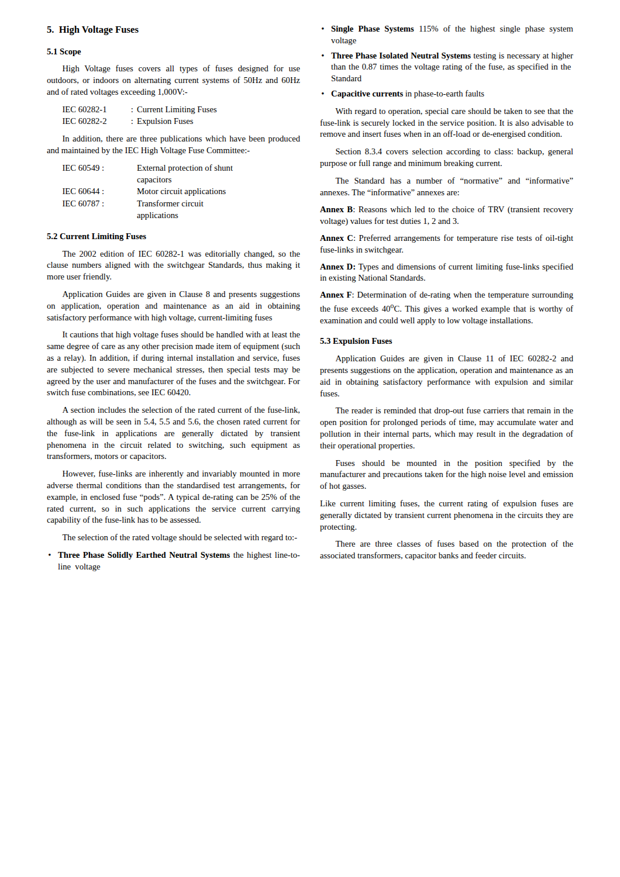5. High Voltage Fuses
5.1 Scope
High Voltage fuses covers all types of fuses designed for use outdoors, or indoors on alternating current systems of 50Hz and 60Hz and of rated voltages exceeding 1,000V:-
IEC 60282-1: Current Limiting Fuses
IEC 60282-2: Expulsion Fuses
In addition, there are three publications which have been produced and maintained by the IEC High Voltage Fuse Committee:-
IEC 60549 : External protection of shunt capacitors
IEC 60644 : Motor circuit applications
IEC 60787 : Transformer circuit applications
5.2 Current Limiting Fuses
The 2002 edition of IEC 60282-1 was editorially changed, so the clause numbers aligned with the switchgear Standards, thus making it more user friendly.
Application Guides are given in Clause 8 and presents suggestions on application, operation and maintenance as an aid in obtaining satisfactory performance with high voltage, current-limiting fuses
It cautions that high voltage fuses should be handled with at least the same degree of care as any other precision made item of equipment (such as a relay). In addition, if during internal installation and service, fuses are subjected to severe mechanical stresses, then special tests may be agreed by the user and manufacturer of the fuses and the switchgear. For switch fuse combinations, see IEC 60420.
A section includes the selection of the rated current of the fuse-link, although as will be seen in 5.4, 5.5 and 5.6, the chosen rated current for the fuse-link in applications are generally dictated by transient phenomena in the circuit related to switching, such equipment as transformers, motors or capacitors.
However, fuse-links are inherently and invariably mounted in more adverse thermal conditions than the standardised test arrangements, for example, in enclosed fuse “pods”. A typical de-rating can be 25% of the rated current, so in such applications the service current carrying capability of the fuse-link has to be assessed.
The selection of the rated voltage should be selected with regard to:-
Three Phase Solidly Earthed Neutral Systems the highest line-to-line voltage
Single Phase Systems 115% of the highest single phase system voltage
Three Phase Isolated Neutral Systems testing is necessary at higher than the 0.87 times the voltage rating of the fuse, as specified in the Standard
Capacitive currents in phase-to-earth faults
With regard to operation, special care should be taken to see that the fuse-link is securely locked in the service position. It is also advisable to remove and insert fuses when in an off-load or de-energised condition.
Section 8.3.4 covers selection according to class: backup, general purpose or full range and minimum breaking current.
The Standard has a number of “normative” and “informative” annexes. The “informative” annexes are:
Annex B: Reasons which led to the choice of TRV (transient recovery voltage) values for test duties 1, 2 and 3.
Annex C: Preferred arrangements for temperature rise tests of oil-tight fuse-links in switchgear.
Annex D: Types and dimensions of current limiting fuse-links specified in existing National Standards.
Annex F: Determination of de-rating when the temperature surrounding the fuse exceeds 40oC. This gives a worked example that is worthy of examination and could well apply to low voltage installations.
5.3 Expulsion Fuses
Application Guides are given in Clause 11 of IEC 60282-2 and presents suggestions on the application, operation and maintenance as an aid in obtaining satisfactory performance with expulsion and similar fuses.
The reader is reminded that drop-out fuse carriers that remain in the open position for prolonged periods of time, may accumulate water and pollution in their internal parts, which may result in the degradation of their operational properties.
Fuses should be mounted in the position specified by the manufacturer and precautions taken for the high noise level and emission of hot gasses.
Like current limiting fuses, the current rating of expulsion fuses are generally dictated by transient current phenomena in the circuits they are protecting.
There are three classes of fuses based on the protection of the associated transformers, capacitor banks and feeder circuits.